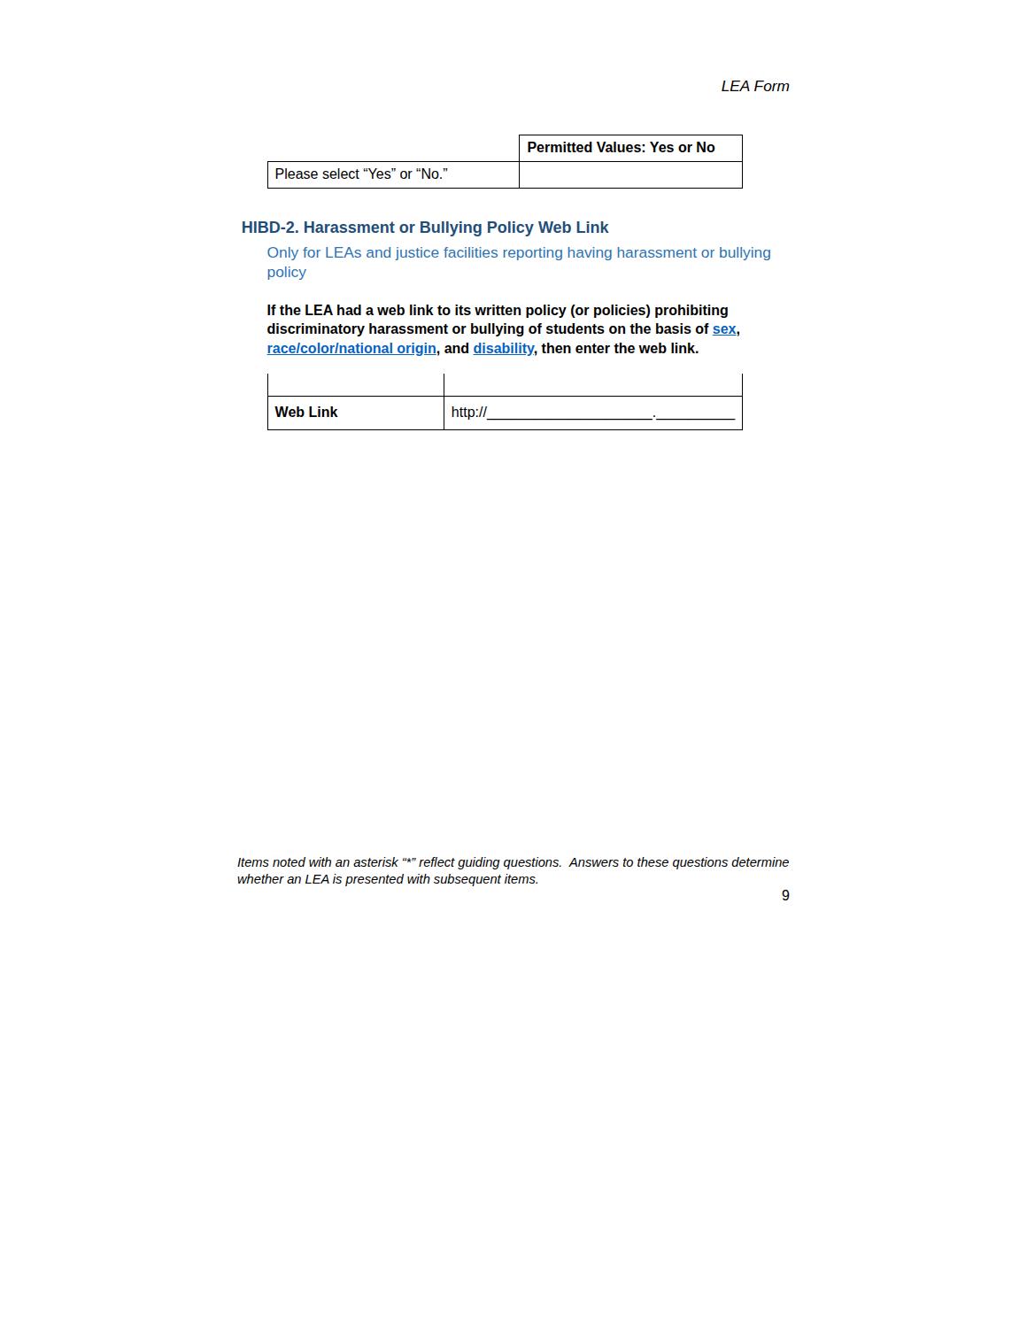LEA Form
| | Permitted Values: Yes or No |
| Please select “Yes” or “No.” | |
HIBD-2. Harassment or Bullying Policy Web Link
Only for LEAs and justice facilities reporting having harassment or bullying policy
If the LEA had a web link to its written policy (or policies) prohibiting discriminatory harassment or bullying of students on the basis of sex, race/color/national origin, and disability, then enter the web link.
| Web Link | http:// _____________________.__________ |
Items noted with an asterisk “*” reflect guiding questions. Answers to these questions determine whether an LEA is presented with subsequent items.
9